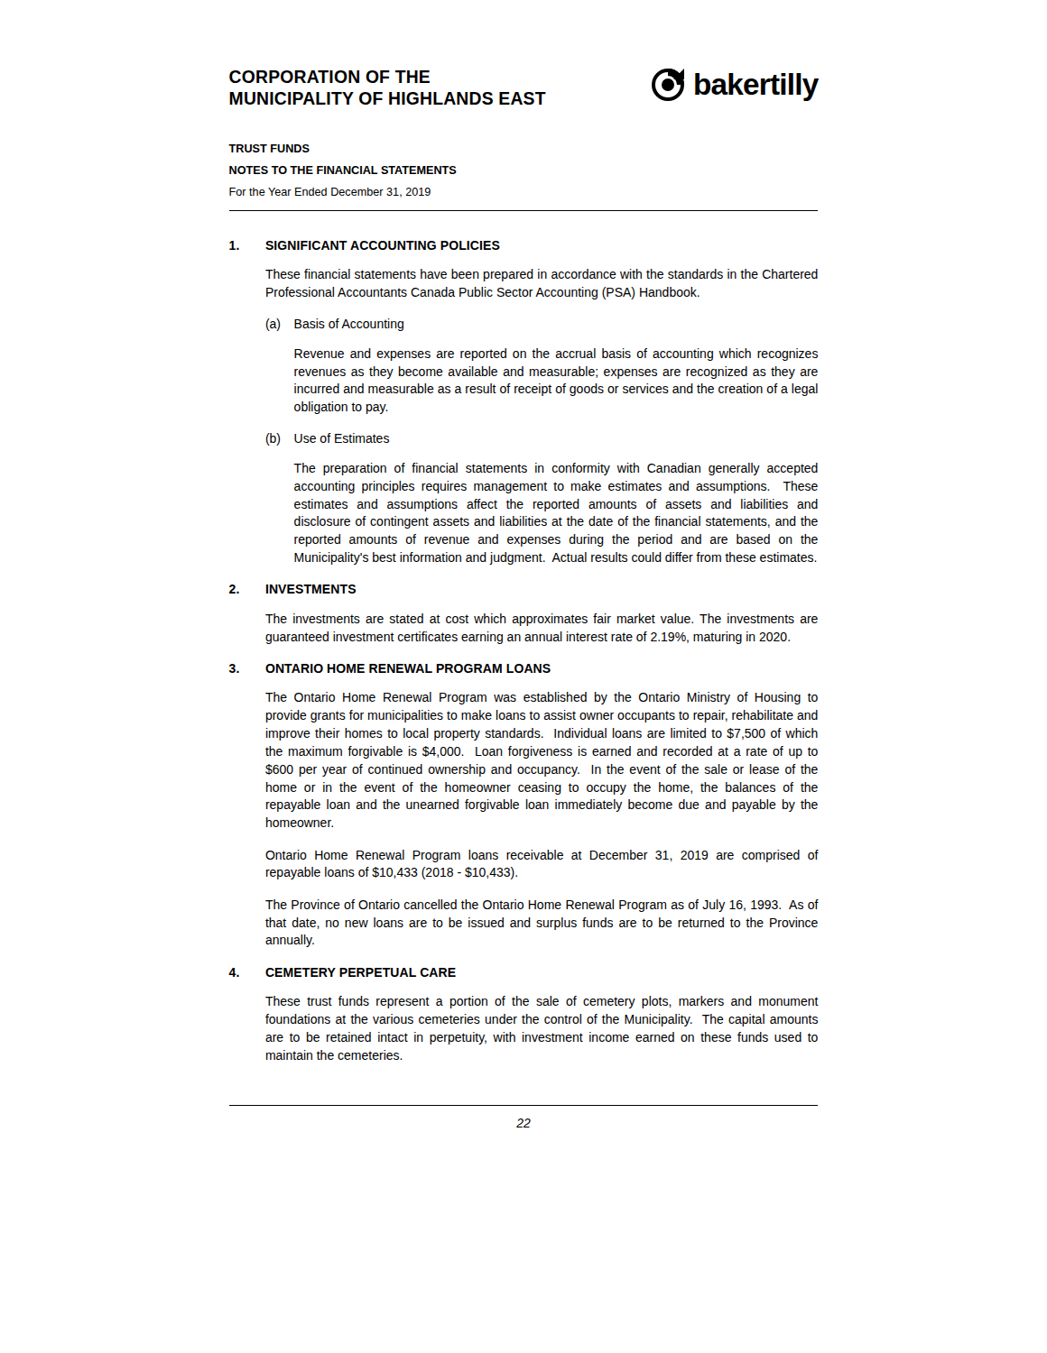CORPORATION OF THE
MUNICIPALITY OF HIGHLANDS EAST
bakertilly
TRUST FUNDS
NOTES TO THE FINANCIAL STATEMENTS
For the Year Ended December 31, 2019
1.
SIGNIFICANT ACCOUNTING POLICIES
These financial statements have been prepared in accordance with the standards in the Chartered Professional Accountants Canada Public Sector Accounting (PSA) Handbook.
(a)
Basis of Accounting
Revenue and expenses are reported on the accrual basis of accounting which recognizes revenues as they become available and measurable; expenses are recognized as they are incurred and measurable as a result of receipt of goods or services and the creation of a legal obligation to pay.
(b)
Use of Estimates
The preparation of financial statements in conformity with Canadian generally accepted accounting principles requires management to make estimates and assumptions. These estimates and assumptions affect the reported amounts of assets and liabilities and disclosure of contingent assets and liabilities at the date of the financial statements, and the reported amounts of revenue and expenses during the period and are based on the Municipality's best information and judgment. Actual results could differ from these estimates.
2.
INVESTMENTS
The investments are stated at cost which approximates fair market value. The investments are guaranteed investment certificates earning an annual interest rate of 2.19%, maturing in 2020.
3.
ONTARIO HOME RENEWAL PROGRAM LOANS
The Ontario Home Renewal Program was established by the Ontario Ministry of Housing to provide grants for municipalities to make loans to assist owner occupants to repair, rehabilitate and improve their homes to local property standards. Individual loans are limited to $7,500 of which the maximum forgivable is $4,000. Loan forgiveness is earned and recorded at a rate of up to $600 per year of continued ownership and occupancy. In the event of the sale or lease of the home or in the event of the homeowner ceasing to occupy the home, the balances of the repayable loan and the unearned forgivable loan immediately become due and payable by the homeowner.
Ontario Home Renewal Program loans receivable at December 31, 2019 are comprised of repayable loans of $10,433 (2018 - $10,433).
The Province of Ontario cancelled the Ontario Home Renewal Program as of July 16, 1993. As of that date, no new loans are to be issued and surplus funds are to be returned to the Province annually.
4.
CEMETERY PERPETUAL CARE
These trust funds represent a portion of the sale of cemetery plots, markers and monument foundations at the various cemeteries under the control of the Municipality. The capital amounts are to be retained intact in perpetuity, with investment income earned on these funds used to maintain the cemeteries.
22